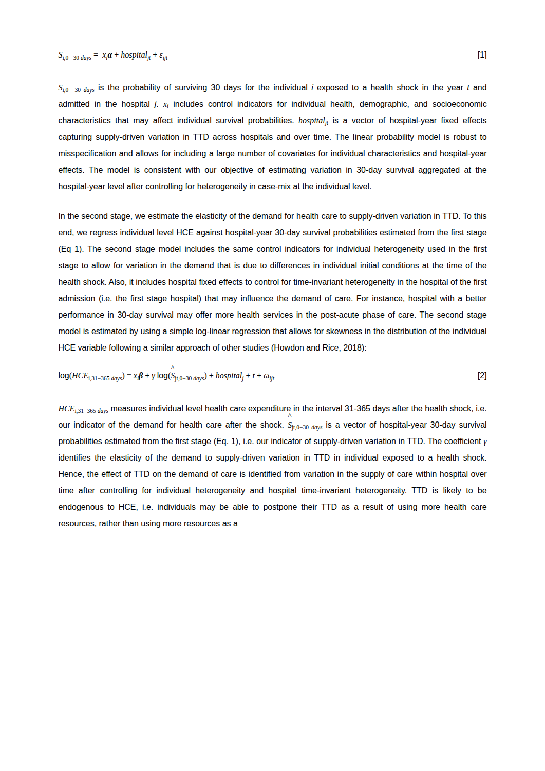Si,0− 30 days = xiα + hospitaljt + εijt [1]
Si,0− 30 days is the probability of surviving 30 days for the individual i exposed to a health shock in the year t and admitted in the hospital j. xi includes control indicators for individual health, demographic, and socioeconomic characteristics that may affect individual survival probabilities. hospitaljt is a vector of hospital-year fixed effects capturing supply-driven variation in TTD across hospitals and over time. The linear probability model is robust to misspecification and allows for including a large number of covariates for individual characteristics and hospital-year effects. The model is consistent with our objective of estimating variation in 30-day survival aggregated at the hospital-year level after controlling for heterogeneity in case-mix at the individual level.
In the second stage, we estimate the elasticity of the demand for health care to supply-driven variation in TTD. To this end, we regress individual level HCE against hospital-year 30-day survival probabilities estimated from the first stage (Eq 1). The second stage model includes the same control indicators for individual heterogeneity used in the first stage to allow for variation in the demand that is due to differences in individual initial conditions at the time of the health shock. Also, it includes hospital fixed effects to control for time-invariant heterogeneity in the hospital of the first admission (i.e. the first stage hospital) that may influence the demand of care. For instance, hospital with a better performance in 30-day survival may offer more health services in the post-acute phase of care. The second stage model is estimated by using a simple log-linear regression that allows for skewness in the distribution of the individual HCE variable following a similar approach of other studies (Howdon and Rice, 2018):
log(HCEi,31−365 days) = xiβ + γ log(Sjt,0−30 days) + hospitalj + t + ωijt [2]
HCEi,31−365 days measures individual level health care expenditure in the interval 31-365 days after the health shock, i.e. our indicator of the demand for health care after the shock. Sjt,0−30 days is a vector of hospital-year 30-day survival probabilities estimated from the first stage (Eq. 1), i.e. our indicator of supply-driven variation in TTD. The coefficient γ identifies the elasticity of the demand to supply-driven variation in TTD in individual exposed to a health shock. Hence, the effect of TTD on the demand of care is identified from variation in the supply of care within hospital over time after controlling for individual heterogeneity and hospital time-invariant heterogeneity. TTD is likely to be endogenous to HCE, i.e. individuals may be able to postpone their TTD as a result of using more health care resources, rather than using more resources as a